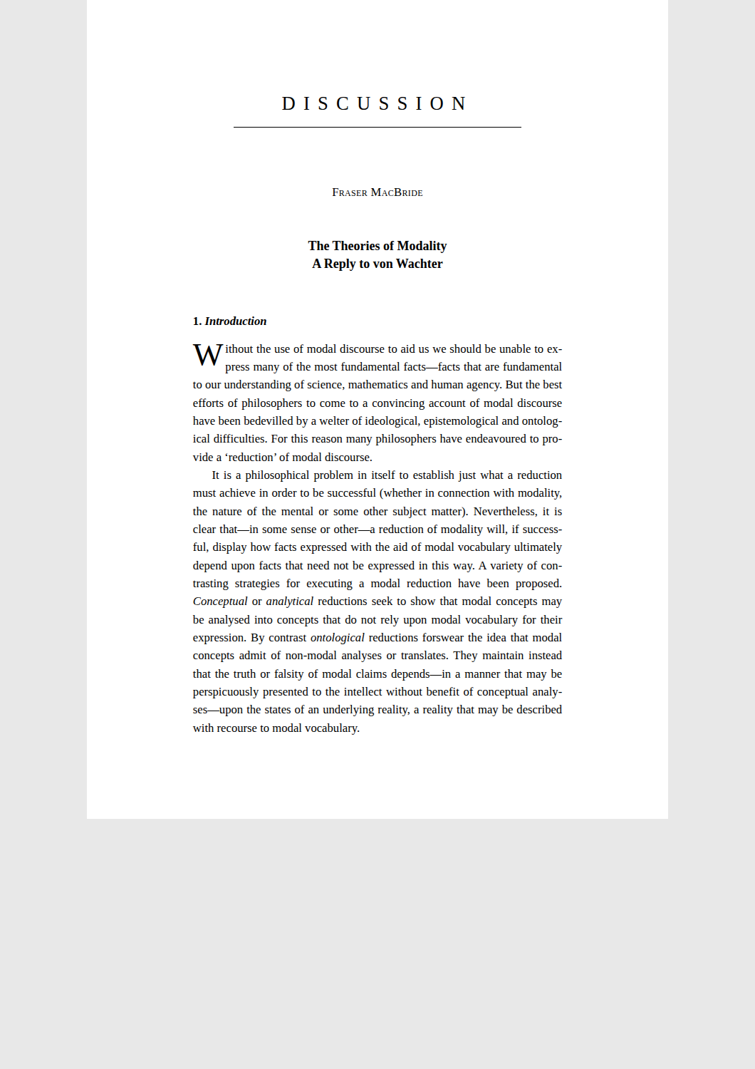DISCUSSION
Fraser MacBride
The Theories of Modality
A Reply to von Wachter
1. Introduction
Without the use of modal discourse to aid us we should be unable to express many of the most fundamental facts—facts that are fundamental to our understanding of science, mathematics and human agency. But the best efforts of philosophers to come to a convincing account of modal discourse have been bedevilled by a welter of ideological, epistemological and ontological difficulties. For this reason many philosophers have endeavoured to provide a ‘reduction’ of modal discourse.
It is a philosophical problem in itself to establish just what a reduction must achieve in order to be successful (whether in connection with modality, the nature of the mental or some other subject matter). Nevertheless, it is clear that—in some sense or other—a reduction of modality will, if successful, display how facts expressed with the aid of modal vocabulary ultimately depend upon facts that need not be expressed in this way. A variety of contrasting strategies for executing a modal reduction have been proposed. Conceptual or analytical reductions seek to show that modal concepts may be analysed into concepts that do not rely upon modal vocabulary for their expression. By contrast ontological reductions forswear the idea that modal concepts admit of non-modal analyses or translates. They maintain instead that the truth or falsity of modal claims depends—in a manner that may be perspicuously presented to the intellect without benefit of conceptual analyses—upon the states of an underlying reality, a reality that may be described with recourse to modal vocabulary.